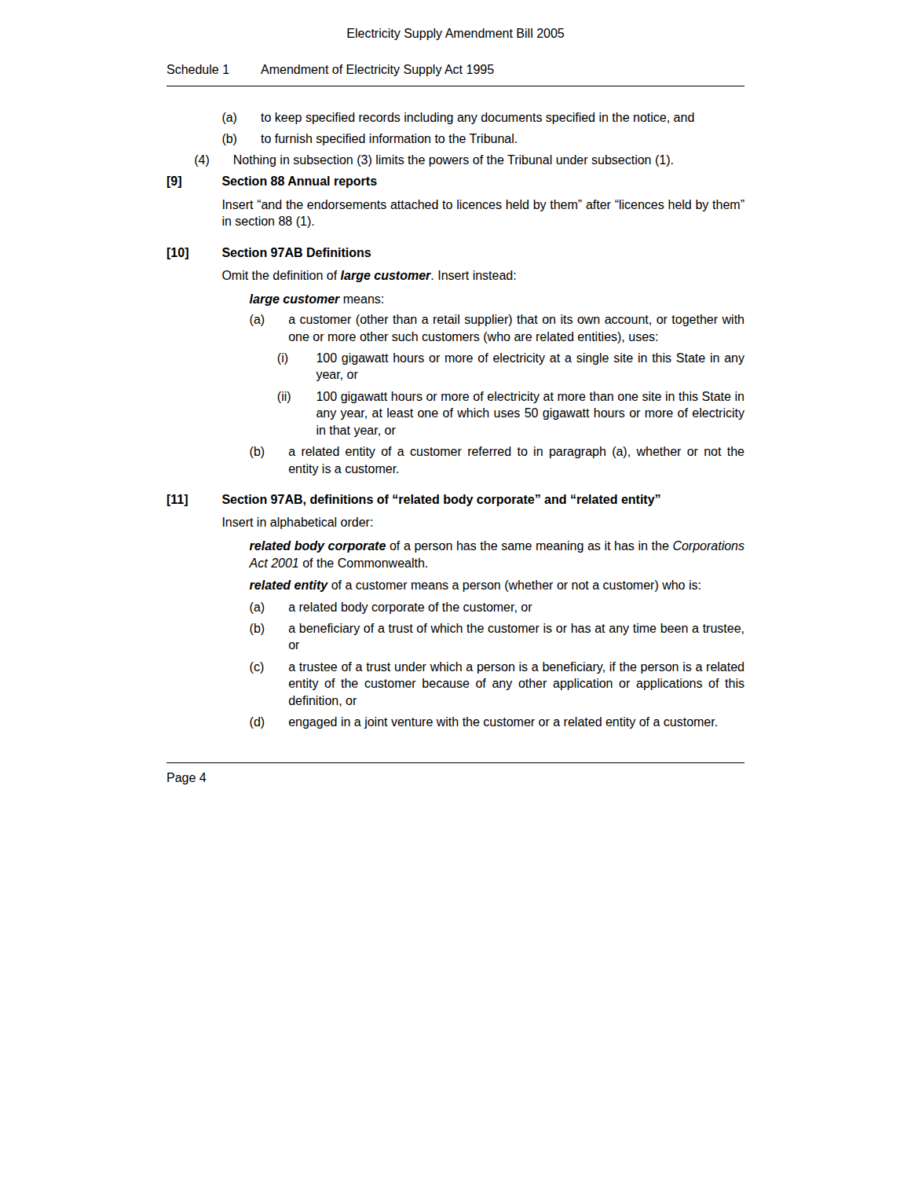Electricity Supply Amendment Bill 2005
Schedule 1 Amendment of Electricity Supply Act 1995
(a) to keep specified records including any documents specified in the notice, and
(b) to furnish specified information to the Tribunal.
(4) Nothing in subsection (3) limits the powers of the Tribunal under subsection (1).
[9] Section 88 Annual reports
Insert “and the endorsements attached to licences held by them” after “licences held by them” in section 88 (1).
[10] Section 97AB Definitions
Omit the definition of large customer. Insert instead:
large customer means:
(a) a customer (other than a retail supplier) that on its own account, or together with one or more other such customers (who are related entities), uses:
(i) 100 gigawatt hours or more of electricity at a single site in this State in any year, or
(ii) 100 gigawatt hours or more of electricity at more than one site in this State in any year, at least one of which uses 50 gigawatt hours or more of electricity in that year, or
(b) a related entity of a customer referred to in paragraph (a), whether or not the entity is a customer.
[11] Section 97AB, definitions of “related body corporate” and “related entity”
Insert in alphabetical order:
related body corporate of a person has the same meaning as it has in the Corporations Act 2001 of the Commonwealth.
related entity of a customer means a person (whether or not a customer) who is:
(a) a related body corporate of the customer, or
(b) a beneficiary of a trust of which the customer is or has at any time been a trustee, or
(c) a trustee of a trust under which a person is a beneficiary, if the person is a related entity of the customer because of any other application or applications of this definition, or
(d) engaged in a joint venture with the customer or a related entity of a customer.
Page 4